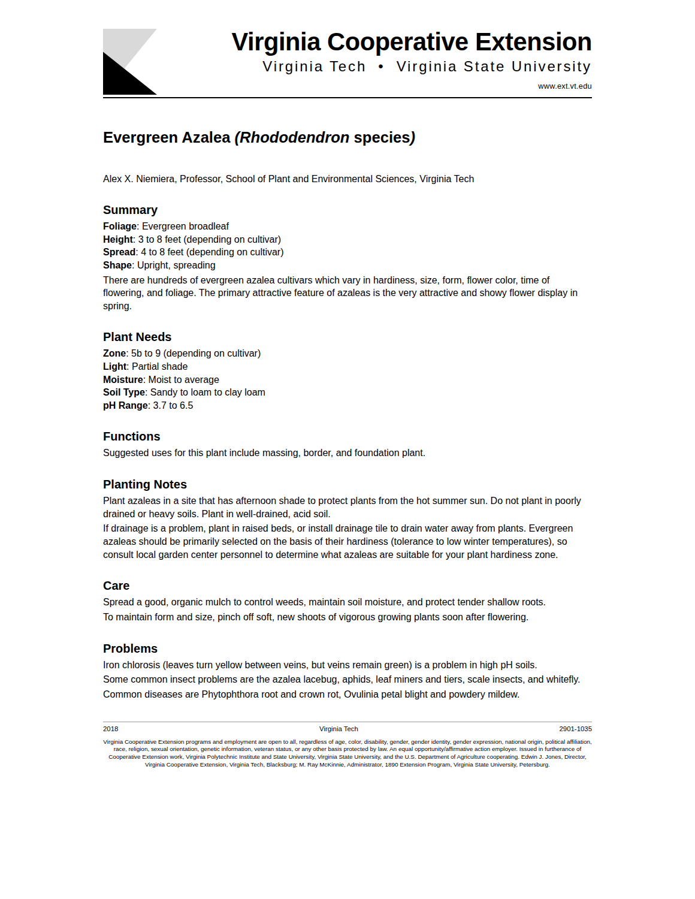Virginia Cooperative Extension
Virginia Tech • Virginia State University
www.ext.vt.edu
Evergreen Azalea (Rhododendron species)
Alex X. Niemiera, Professor, School of Plant and Environmental Sciences, Virginia Tech
Summary
Foliage: Evergreen broadleaf
Height: 3 to 8 feet (depending on cultivar)
Spread: 4 to 8 feet (depending on cultivar)
Shape: Upright, spreading
There are hundreds of evergreen azalea cultivars which vary in hardiness, size, form, flower color, time of flowering, and foliage. The primary attractive feature of azaleas is the very attractive and showy flower display in spring.
Plant Needs
Zone: 5b to 9 (depending on cultivar)
Light: Partial shade
Moisture: Moist to average
Soil Type: Sandy to loam to clay loam
pH Range: 3.7 to 6.5
Functions
Suggested uses for this plant include massing, border, and foundation plant.
Planting Notes
Plant azaleas in a site that has afternoon shade to protect plants from the hot summer sun. Do not plant in poorly drained or heavy soils. Plant in well-drained, acid soil.
If drainage is a problem, plant in raised beds, or install drainage tile to drain water away from plants. Evergreen azaleas should be primarily selected on the basis of their hardiness (tolerance to low winter temperatures), so consult local garden center personnel to determine what azaleas are suitable for your plant hardiness zone.
Care
Spread a good, organic mulch to control weeds, maintain soil moisture, and protect tender shallow roots.
To maintain form and size, pinch off soft, new shoots of vigorous growing plants soon after flowering.
Problems
Iron chlorosis (leaves turn yellow between veins, but veins remain green) is a problem in high pH soils.
Some common insect problems are the azalea lacebug, aphids, leaf miners and tiers, scale insects, and whitefly.
Common diseases are Phytophthora root and crown rot, Ovulinia petal blight and powdery mildew.
2018 Virginia Tech 2901-1035
Virginia Cooperative Extension programs and employment are open to all, regardless of age, color, disability, gender, gender identity, gender expression, national origin, political affiliation, race, religion, sexual orientation, genetic information, veteran status, or any other basis protected by law. An equal opportunity/affirmative action employer. Issued in furtherance of Cooperative Extension work, Virginia Polytechnic Institute and State University, Virginia State University, and the U.S. Department of Agriculture cooperating. Edwin J. Jones, Director, Virginia Cooperative Extension, Virginia Tech, Blacksburg; M. Ray McKinnie, Administrator, 1890 Extension Program, Virginia State University, Petersburg.